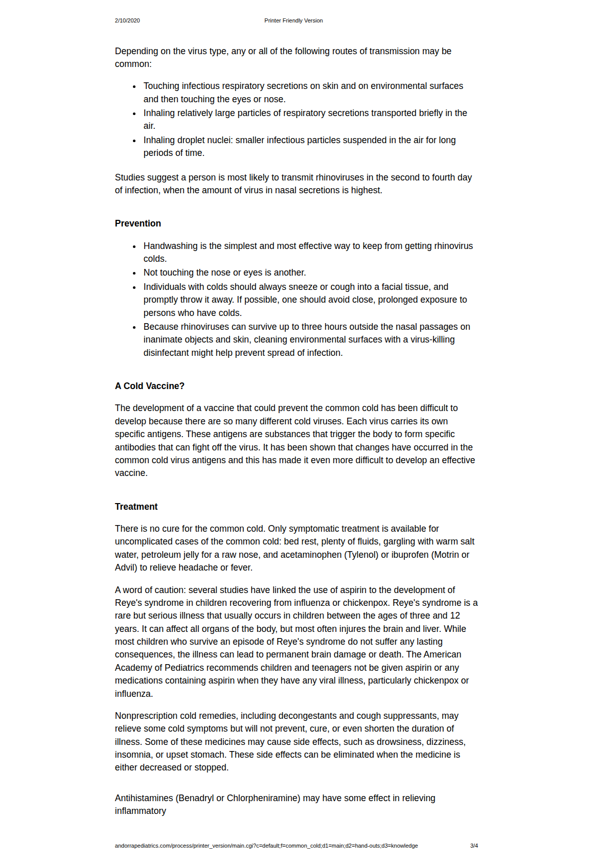2/10/2020
Printer Friendly Version
Depending on the virus type, any or all of the following routes of transmission may be common:
Touching infectious respiratory secretions on skin and on environmental surfaces and then touching the eyes or nose.
Inhaling relatively large particles of respiratory secretions transported briefly in the air.
Inhaling droplet nuclei: smaller infectious particles suspended in the air for long periods of time.
Studies suggest a person is most likely to transmit rhinoviruses in the second to fourth day of infection, when the amount of virus in nasal secretions is highest.
Prevention
Handwashing is the simplest and most effective way to keep from getting rhinovirus colds.
Not touching the nose or eyes is another.
Individuals with colds should always sneeze or cough into a facial tissue, and promptly throw it away. If possible, one should avoid close, prolonged exposure to persons who have colds.
Because rhinoviruses can survive up to three hours outside the nasal passages on inanimate objects and skin, cleaning environmental surfaces with a virus-killing disinfectant might help prevent spread of infection.
A Cold Vaccine?
The development of a vaccine that could prevent the common cold has been difficult to develop because there are so many different cold viruses. Each virus carries its own specific antigens. These antigens are substances that trigger the body to form specific antibodies that can fight off the virus. It has been shown that changes have occurred in the common cold virus antigens and this has made it even more difficult to develop an effective vaccine.
Treatment
There is no cure for the common cold. Only symptomatic treatment is available for uncomplicated cases of the common cold: bed rest, plenty of fluids, gargling with warm salt water, petroleum jelly for a raw nose, and acetaminophen (Tylenol) or ibuprofen (Motrin or Advil) to relieve headache or fever.
A word of caution: several studies have linked the use of aspirin to the development of Reye's syndrome in children recovering from influenza or chickenpox. Reye's syndrome is a rare but serious illness that usually occurs in children between the ages of three and 12 years. It can affect all organs of the body, but most often injures the brain and liver. While most children who survive an episode of Reye's syndrome do not suffer any lasting consequences, the illness can lead to permanent brain damage or death. The American Academy of Pediatrics recommends children and teenagers not be given aspirin or any medications containing aspirin when they have any viral illness, particularly chickenpox or influenza.
Nonprescription cold remedies, including decongestants and cough suppressants, may relieve some cold symptoms but will not prevent, cure, or even shorten the duration of illness. Some of these medicines may cause side effects, such as drowsiness, dizziness, insomnia, or upset stomach. These side effects can be eliminated when the medicine is either decreased or stopped.
Antihistamines (Benadryl or Chlorpheniramine) may have some effect in relieving inflammatory
andorrapediatrics.com/process/printer_version/main.cgi?c=default;f=common_cold;d1=main;d2=hand-outs;d3=knowledge
3/4